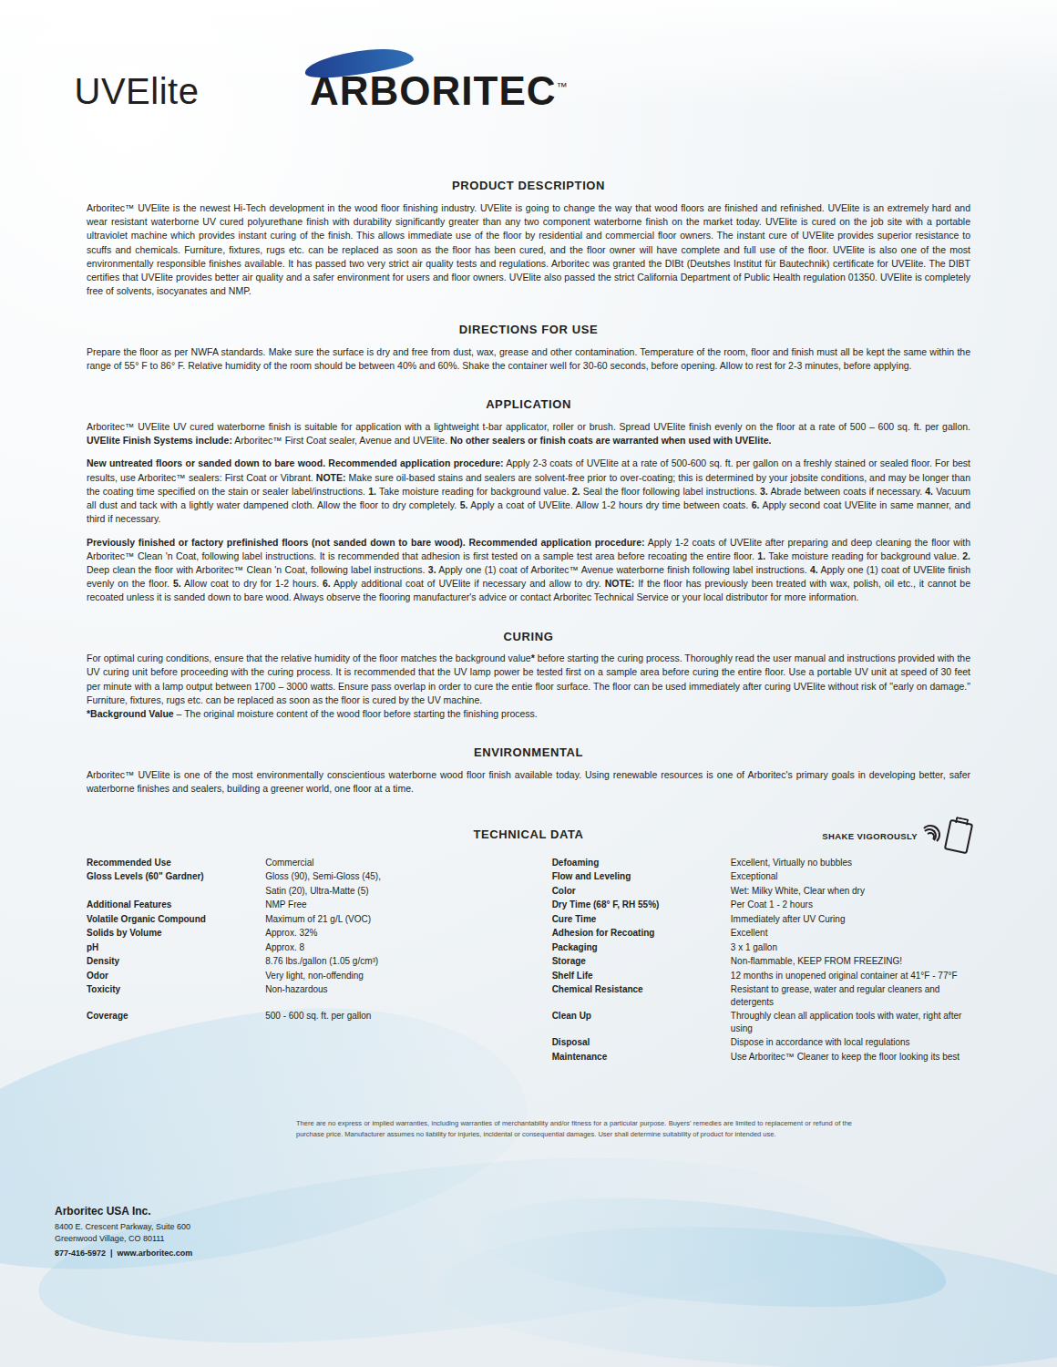UVElite
ARBORITEC™
Product Description
Arboritec™ UVElite is the newest Hi-Tech development in the wood floor finishing industry. UVElite is going to change the way that wood floors are finished and refinished. UVElite is an extremely hard and wear resistant waterborne UV cured polyurethane finish with durability significantly greater than any two component waterborne finish on the market today. UVElite is cured on the job site with a portable ultraviolet machine which provides instant curing of the finish. This allows immediate use of the floor by residential and commercial floor owners. The instant cure of UVElite provides superior resistance to scuffs and chemicals. Furniture, fixtures, rugs etc. can be replaced as soon as the floor has been cured, and the floor owner will have complete and full use of the floor. UVElite is also one of the most environmentally responsible finishes available. It has passed two very strict air quality tests and regulations. Arboritec was granted the DIBt (Deutshes Institut für Bautechnik) certificate for UVElite. The DIBT certifies that UVElite provides better air quality and a safer environment for users and floor owners. UVElite also passed the strict California Department of Public Health regulation 01350. UVElite is completely free of solvents, isocyanates and NMP.
Directions for Use
Prepare the floor as per NWFA standards. Make sure the surface is dry and free from dust, wax, grease and other contamination. Temperature of the room, floor and finish must all be kept the same within the range of 55° F to 86° F. Relative humidity of the room should be between 40% and 60%. Shake the container well for 30-60 seconds, before opening. Allow to rest for 2-3 minutes, before applying.
Application
Arboritec™ UVElite UV cured waterborne finish is suitable for application with a lightweight t-bar applicator, roller or brush. Spread UVElite finish evenly on the floor at a rate of 500 – 600 sq. ft. per gallon. UVElite Finish Systems include: Arboritec™ First Coat sealer, Avenue and UVElite. No other sealers or finish coats are warranted when used with UVElite.
New untreated floors or sanded down to bare wood. Recommended application procedure: Apply 2-3 coats of UVElite at a rate of 500-600 sq. ft. per gallon on a freshly stained or sealed floor. For best results, use Arboritec™ sealers: First Coat or Vibrant. NOTE: Make sure oil-based stains and sealers are solvent-free prior to over-coating; this is determined by your jobsite conditions, and may be longer than the coating time specified on the stain or sealer label/instructions. 1. Take moisture reading for background value. 2. Seal the floor following label instructions. 3. Abrade between coats if necessary. 4. Vacuum all dust and tack with a lightly water dampened cloth. Allow the floor to dry completely. 5. Apply a coat of UVElite. Allow 1-2 hours dry time between coats. 6. Apply second coat UVElite in same manner, and third if necessary.
Previously finished or factory prefinished floors (not sanded down to bare wood). Recommended application procedure: Apply 1-2 coats of UVElite after preparing and deep cleaning the floor with Arboritec™ Clean 'n Coat, following label instructions. It is recommended that adhesion is first tested on a sample test area before recoating the entire floor. 1. Take moisture reading for background value. 2. Deep clean the floor with Arboritec™ Clean 'n Coat, following label instructions. 3. Apply one (1) coat of Arboritec™ Avenue waterborne finish following label instructions. 4. Apply one (1) coat of UVElite finish evenly on the floor. 5. Allow coat to dry for 1-2 hours. 6. Apply additional coat of UVElite if necessary and allow to dry. NOTE: If the floor has previously been treated with wax, polish, oil etc., it cannot be recoated unless it is sanded down to bare wood. Always observe the flooring manufacturer's advice or contact Arboritec Technical Service or your local distributor for more information.
Curing
For optimal curing conditions, ensure that the relative humidity of the floor matches the background value* before starting the curing process. Thoroughly read the user manual and instructions provided with the UV curing unit before proceeding with the curing process. It is recommended that the UV lamp power be tested first on a sample area before curing the entire floor. Use a portable UV unit at speed of 30 feet per minute with a lamp output between 1700 – 3000 watts. Ensure pass overlap in order to cure the entie floor surface. The floor can be used immediately after curing UVElite without risk of "early on damage." Furniture, fixtures, rugs etc. can be replaced as soon as the floor is cured by the UV machine.
*Background Value – The original moisture content of the wood floor before starting the finishing process.
Environmental
Arboritec™ UVElite is one of the most environmentally conscientious waterborne wood floor finish available today. Using renewable resources is one of Arboritec's primary goals in developing better, safer waterborne finishes and sealers, building a greener world, one floor at a time.
SHAKE VIGOROUSLY
Technical Data
| Recommended Use | Commercial | | Defoaming | Excellent, Virtually no bubbles |
| Gloss Levels (60" Gardner) | Gloss (90), Semi-Gloss (45), | | Flow and Leveling | Exceptional |
| | Satin (20), Ultra-Matte (5) | | Color | Wet: Milky White, Clear when dry |
| Additional Features | NMP Free | | Dry Time (68° F, RH 55%) | Per Coat 1 - 2 hours |
| Volatile Organic Compound | Maximum of 21 g/L (VOC) | | Cure Time | Immediately after UV Curing |
| Solids by Volume | Approx. 32% | | Adhesion for Recoating | Excellent |
| pH | Approx. 8 | | Packaging | 3 x 1 gallon |
| Density | 8.76 lbs./gallon (1.05 g/cm³) | | Storage | Non-flammable, KEEP FROM FREEZING! |
| Odor | Very light, non-offending | | Shelf Life | 12 months in unopened original container at 41°F - 77°F |
| Toxicity | Non-hazardous | | Chemical Resistance | Resistant to grease, water and regular cleaners and detergents |
| Coverage | 500 - 600 sq. ft. per gallon | | Clean Up | Throughly clean all application tools with water, right after using |
| | | | Disposal | Dispose in accordance with local regulations |
| | | | Maintenance | Use Arboritec™ Cleaner to keep the floor looking its best |
There are no express or implied warranties, including warranties of merchantability and/or fitness for a particular purpose. Buyers' remedies are limited to replacement or refund of the purchase price. Manufacturer assumes no liability for injuries, incidental or consequential damages. User shall determine suitability of product for intended use.
Arboritec USA Inc.
8400 E. Crescent Parkway, Suite 600
Greenwood Village, CO 80111
877-416-5972 | www.arboritec.com